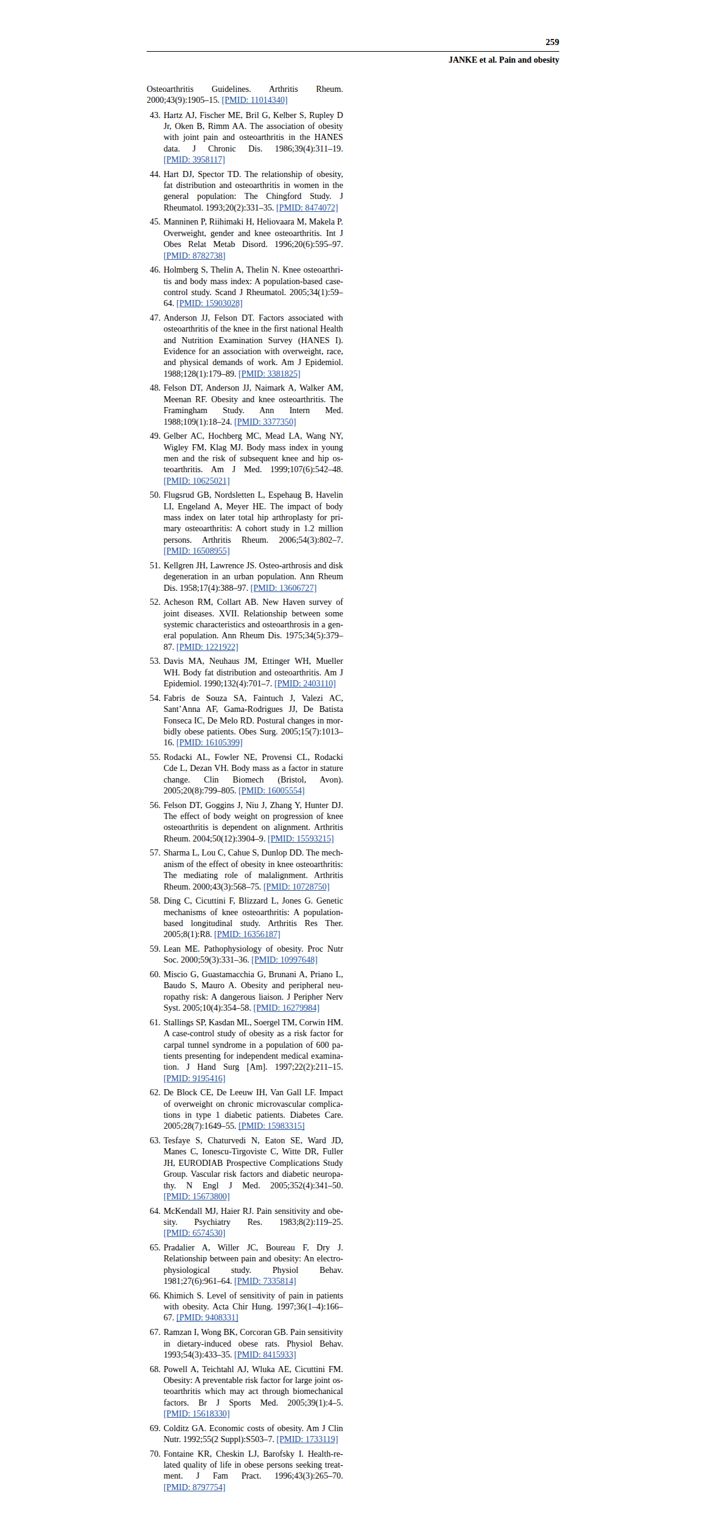259
JANKE et al. Pain and obesity
Osteoarthritis Guidelines. Arthritis Rheum. 2000;43(9):1905–15. [PMID: 11014340]
43. Hartz AJ, Fischer ME, Bril G, Kelber S, Rupley D Jr, Oken B, Rimm AA. The association of obesity with joint pain and osteoarthritis in the HANES data. J Chronic Dis. 1986;39(4):311–19. [PMID: 3958117]
44. Hart DJ, Spector TD. The relationship of obesity, fat distribution and osteoarthritis in women in the general population: The Chingford Study. J Rheumatol. 1993;20(2):331–35. [PMID: 8474072]
45. Manninen P, Riihimaki H, Heliovaara M, Makela P. Overweight, gender and knee osteoarthritis. Int J Obes Relat Metab Disord. 1996;20(6):595–97. [PMID: 8782738]
46. Holmberg S, Thelin A, Thelin N. Knee osteoarthritis and body mass index: A population-based case-control study. Scand J Rheumatol. 2005;34(1):59–64. [PMID: 15903028]
47. Anderson JJ, Felson DT. Factors associated with osteoarthritis of the knee in the first national Health and Nutrition Examination Survey (HANES I). Evidence for an association with overweight, race, and physical demands of work. Am J Epidemiol. 1988;128(1):179–89. [PMID: 3381825]
48. Felson DT, Anderson JJ, Naimark A, Walker AM, Meenan RF. Obesity and knee osteoarthritis. The Framingham Study. Ann Intern Med. 1988;109(1):18–24. [PMID: 3377350]
49. Gelber AC, Hochberg MC, Mead LA, Wang NY, Wigley FM, Klag MJ. Body mass index in young men and the risk of subsequent knee and hip osteoarthritis. Am J Med. 1999;107(6):542–48. [PMID: 10625021]
50. Flugsrud GB, Nordsletten L, Espehaug B, Havelin LI, Engeland A, Meyer HE. The impact of body mass index on later total hip arthroplasty for primary osteoarthritis: A cohort study in 1.2 million persons. Arthritis Rheum. 2006;54(3):802–7. [PMID: 16508955]
51. Kellgren JH, Lawrence JS. Osteo-arthrosis and disk degeneration in an urban population. Ann Rheum Dis. 1958;17(4):388–97. [PMID: 13606727]
52. Acheson RM, Collart AB. New Haven survey of joint diseases. XVII. Relationship between some systemic characteristics and osteoarthrosis in a general population. Ann Rheum Dis. 1975;34(5):379–87. [PMID: 1221922]
53. Davis MA, Neuhaus JM, Ettinger WH, Mueller WH. Body fat distribution and osteoarthritis. Am J Epidemiol. 1990;132(4):701–7. [PMID: 2403110]
54. Fabris de Souza SA, Faintuch J, Valezi AC, Sant’Anna AF, Gama-Rodrigues JJ, De Batista Fonseca IC, De Melo RD. Postural changes in morbidly obese patients. Obes Surg. 2005;15(7):1013–16. [PMID: 16105399]
55. Rodacki AL, Fowler NE, Provensi CL, Rodacki Cde L, Dezan VH. Body mass as a factor in stature change. Clin Biomech (Bristol, Avon). 2005;20(8):799–805. [PMID: 16005554]
56. Felson DT, Goggins J, Niu J, Zhang Y, Hunter DJ. The effect of body weight on progression of knee osteoarthritis is dependent on alignment. Arthritis Rheum. 2004;50(12):3904–9. [PMID: 15593215]
57. Sharma L, Lou C, Cahue S, Dunlop DD. The mechanism of the effect of obesity in knee osteoarthritis: The mediating role of malalignment. Arthritis Rheum. 2000;43(3):568–75. [PMID: 10728750]
58. Ding C, Cicuttini F, Blizzard L, Jones G. Genetic mechanisms of knee osteoarthritis: A population-based longitudinal study. Arthritis Res Ther. 2005;8(1):R8. [PMID: 16356187]
59. Lean ME. Pathophysiology of obesity. Proc Nutr Soc. 2000;59(3):331–36. [PMID: 10997648]
60. Miscio G, Guastamacchia G, Brunani A, Priano L, Baudo S, Mauro A. Obesity and peripheral neuropathy risk: A dangerous liaison. J Peripher Nerv Syst. 2005;10(4):354–58. [PMID: 16279984]
61. Stallings SP, Kasdan ML, Soergel TM, Corwin HM. A case-control study of obesity as a risk factor for carpal tunnel syndrome in a population of 600 patients presenting for independent medical examination. J Hand Surg [Am]. 1997;22(2):211–15. [PMID: 9195416]
62. De Block CE, De Leeuw IH, Van Gall LF. Impact of overweight on chronic microvascular complications in type 1 diabetic patients. Diabetes Care. 2005;28(7):1649–55. [PMID: 15983315]
63. Tesfaye S, Chaturvedi N, Eaton SE, Ward JD, Manes C, Ionescu-Tirgoviste C, Witte DR, Fuller JH, EURODIAB Prospective Complications Study Group. Vascular risk factors and diabetic neuropathy. N Engl J Med. 2005;352(4):341–50. [PMID: 15673800]
64. McKendall MJ, Haier RJ. Pain sensitivity and obesity. Psychiatry Res. 1983;8(2):119–25. [PMID: 6574530]
65. Pradalier A, Willer JC, Boureau F, Dry J. Relationship between pain and obesity: An electrophysiological study. Physiol Behav. 1981;27(6):961–64. [PMID: 7335814]
66. Khimich S. Level of sensitivity of pain in patients with obesity. Acta Chir Hung. 1997;36(1–4):166–67. [PMID: 9408331]
67. Ramzan I, Wong BK, Corcoran GB. Pain sensitivity in dietary-induced obese rats. Physiol Behav. 1993;54(3):433–35. [PMID: 8415933]
68. Powell A, Teichtahl AJ, Wluka AE, Cicuttini FM. Obesity: A preventable risk factor for large joint osteoarthritis which may act through biomechanical factors. Br J Sports Med. 2005;39(1):4–5. [PMID: 15618330]
69. Colditz GA. Economic costs of obesity. Am J Clin Nutr. 1992;55(2 Suppl):S503–7. [PMID: 1733119]
70. Fontaine KR, Cheskin LJ, Barofsky I. Health-related quality of life in obese persons seeking treatment. J Fam Pract. 1996;43(3):265–70. [PMID: 8797754]